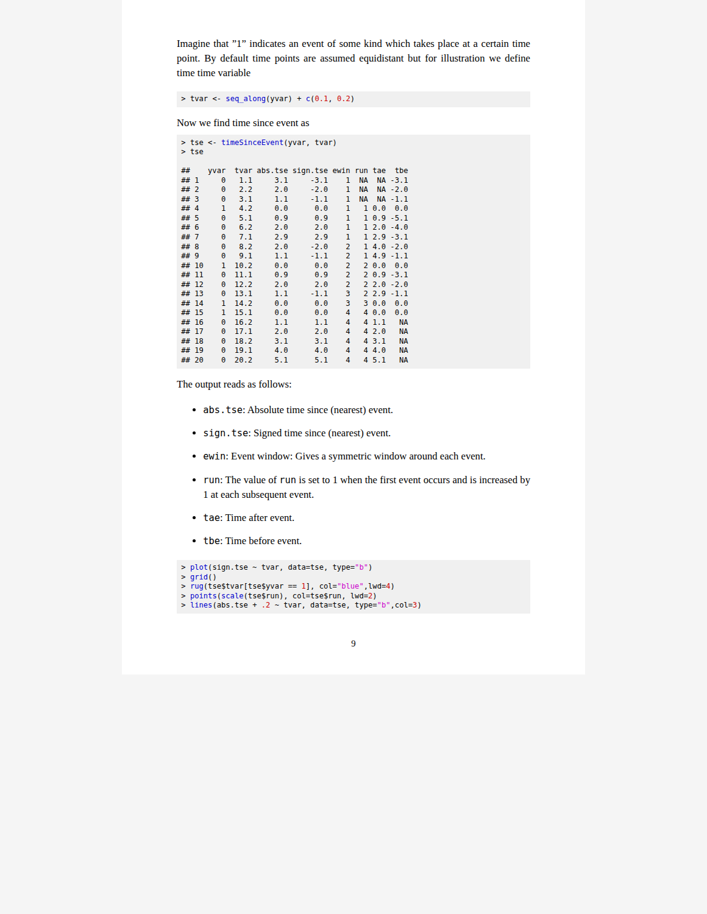Imagine that ”1” indicates an event of some kind which takes place at a certain time point. By default time points are assumed equidistant but for illustration we define time time variable
> tvar <- seq_along(yvar) + c(0.1, 0.2)
Now we find time since event as
> tse <- timeSinceEvent(yvar, tvar)
> tse

##    yvar  tvar abs.tse sign.tse ewin run tae  tbe
## 1     0   1.1     3.1     -3.1    1  NA  NA -3.1
## 2     0   2.2     2.0     -2.0    1  NA  NA -2.0
## 3     0   3.1     1.1     -1.1    1  NA  NA -1.1
## 4     1   4.2     0.0      0.0    1   1 0.0  0.0
## 5     0   5.1     0.9      0.9    1   1 0.9 -5.1
## 6     0   6.2     2.0      2.0    1   1 2.0 -4.0
## 7     0   7.1     2.9      2.9    1   1 2.9 -3.1
## 8     0   8.2     2.0     -2.0    2   1 4.0 -2.0
## 9     0   9.1     1.1     -1.1    2   1 4.9 -1.1
## 10    1  10.2     0.0      0.0    2   2 0.0  0.0
## 11    0  11.1     0.9      0.9    2   2 0.9 -3.1
## 12    0  12.2     2.0      2.0    2   2 2.0 -2.0
## 13    0  13.1     1.1     -1.1    3   2 2.9 -1.1
## 14    1  14.2     0.0      0.0    3   3 0.0  0.0
## 15    1  15.1     0.0      0.0    4   4 0.0  0.0
## 16    0  16.2     1.1      1.1    4   4 1.1   NA
## 17    0  17.1     2.0      2.0    4   4 2.0   NA
## 18    0  18.2     3.1      3.1    4   4 3.1   NA
## 19    0  19.1     4.0      4.0    4   4 4.0   NA
## 20    0  20.2     5.1      5.1    4   4 5.1   NA
The output reads as follows:
abs.tse: Absolute time since (nearest) event.
sign.tse: Signed time since (nearest) event.
ewin: Event window: Gives a symmetric window around each event.
run: The value of run is set to 1 when the first event occurs and is increased by 1 at each subsequent event.
tae: Time after event.
tbe: Time before event.
> plot(sign.tse ~ tvar, data=tse, type="b")
> grid()
> rug(tse$tvar[tse$yvar == 1], col="blue",lwd=4)
> points(scale(tse$run), col=tse$run, lwd=2)
> lines(abs.tse + .2 ~ tvar, data=tse, type="b",col=3)
9